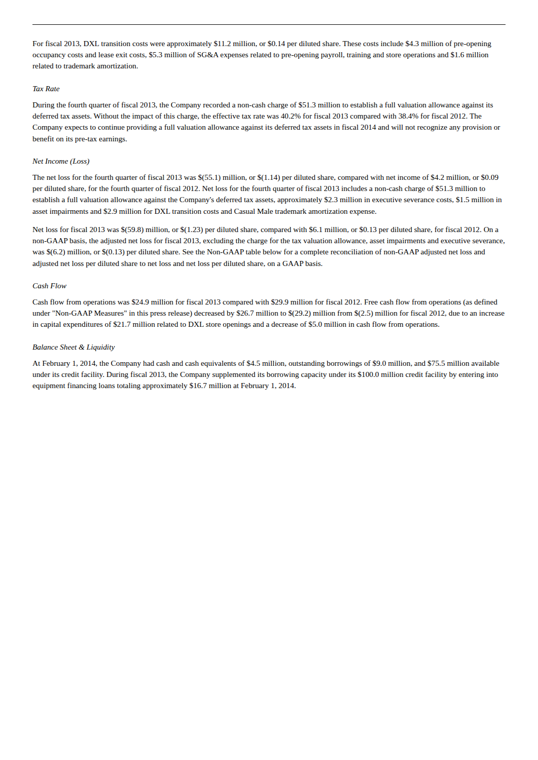For fiscal 2013, DXL transition costs were approximately $11.2 million, or $0.14 per diluted share. These costs include $4.3 million of pre-opening occupancy costs and lease exit costs, $5.3 million of SG&A expenses related to pre-opening payroll, training and store operations and $1.6 million related to trademark amortization.
Tax Rate
During the fourth quarter of fiscal 2013, the Company recorded a non-cash charge of $51.3 million to establish a full valuation allowance against its deferred tax assets. Without the impact of this charge, the effective tax rate was 40.2% for fiscal 2013 compared with 38.4% for fiscal 2012. The Company expects to continue providing a full valuation allowance against its deferred tax assets in fiscal 2014 and will not recognize any provision or benefit on its pre-tax earnings.
Net Income (Loss)
The net loss for the fourth quarter of fiscal 2013 was $(55.1) million, or $(1.14) per diluted share, compared with net income of $4.2 million, or $0.09 per diluted share, for the fourth quarter of fiscal 2012. Net loss for the fourth quarter of fiscal 2013 includes a non-cash charge of $51.3 million to establish a full valuation allowance against the Company's deferred tax assets, approximately $2.3 million in executive severance costs, $1.5 million in asset impairments and $2.9 million for DXL transition costs and Casual Male trademark amortization expense.
Net loss for fiscal 2013 was $(59.8) million, or $(1.23) per diluted share, compared with $6.1 million, or $0.13 per diluted share, for fiscal 2012. On a non-GAAP basis, the adjusted net loss for fiscal 2013, excluding the charge for the tax valuation allowance, asset impairments and executive severance, was $(6.2) million, or $(0.13) per diluted share. See the Non-GAAP table below for a complete reconciliation of non-GAAP adjusted net loss and adjusted net loss per diluted share to net loss and net loss per diluted share, on a GAAP basis.
Cash Flow
Cash flow from operations was $24.9 million for fiscal 2013 compared with $29.9 million for fiscal 2012. Free cash flow from operations (as defined under "Non-GAAP Measures" in this press release) decreased by $26.7 million to $(29.2) million from $(2.5) million for fiscal 2012, due to an increase in capital expenditures of $21.7 million related to DXL store openings and a decrease of $5.0 million in cash flow from operations.
Balance Sheet & Liquidity
At February 1, 2014, the Company had cash and cash equivalents of $4.5 million, outstanding borrowings of $9.0 million, and $75.5 million available under its credit facility. During fiscal 2013, the Company supplemented its borrowing capacity under its $100.0 million credit facility by entering into equipment financing loans totaling approximately $16.7 million at February 1, 2014.